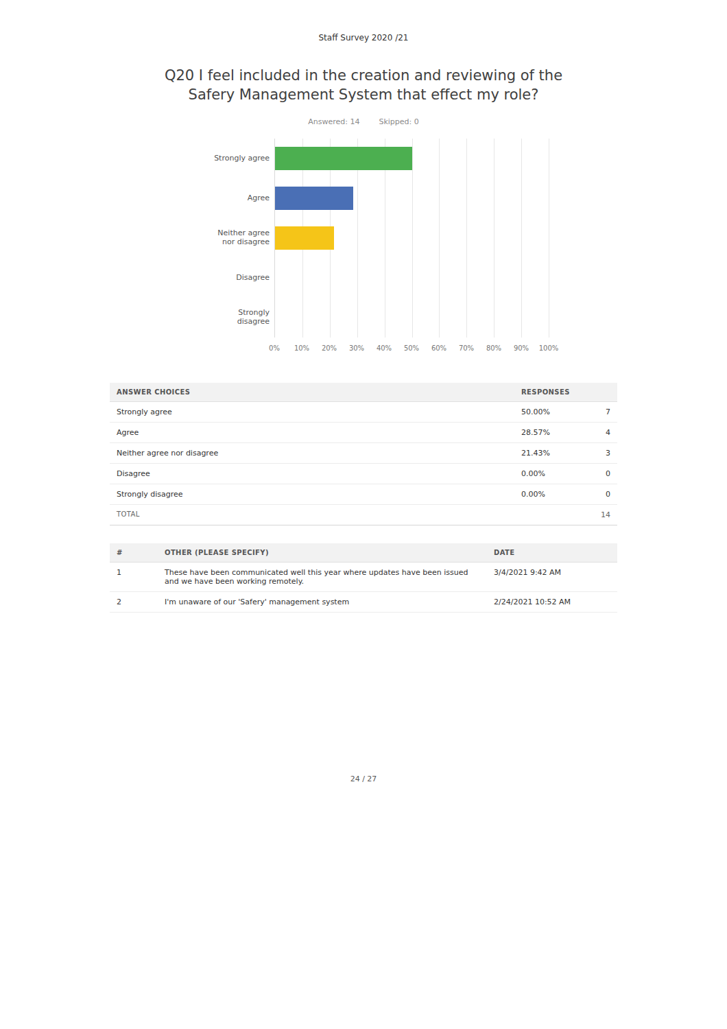Staff Survey 2020 /21
Q20 I feel included in the creation and reviewing of the Safery Management System that effect my role?
Answered: 14 Skipped: 0
Strongly agree
Agree
Neither agree
nor disagree
Disagree
Strongly
disagree
0% 10% 20% 30% 40% 50% 60% 70% 80% 90% 100%
| Answer Choices | Responses |
| --- | --- |
| Strongly agree | 50.00% | 7 |
| Agree | 28.57% | 4 |
| Neither agree nor disagree | 21.43% | 3 |
| Disagree | 0.00% | 0 |
| Strongly disagree | 0.00% | 0 |
| Total | | 14 |
| # | Other (please specify) | Date |
| --- | --- | --- |
| 1 | These have been communicated well this year where updates have been issued and we have been working remotely. | 3/4/2021 9:42 AM |
| 2 | I'm unaware of our 'Safery' management system | 2/24/2021 10:52 AM |
24 / 27